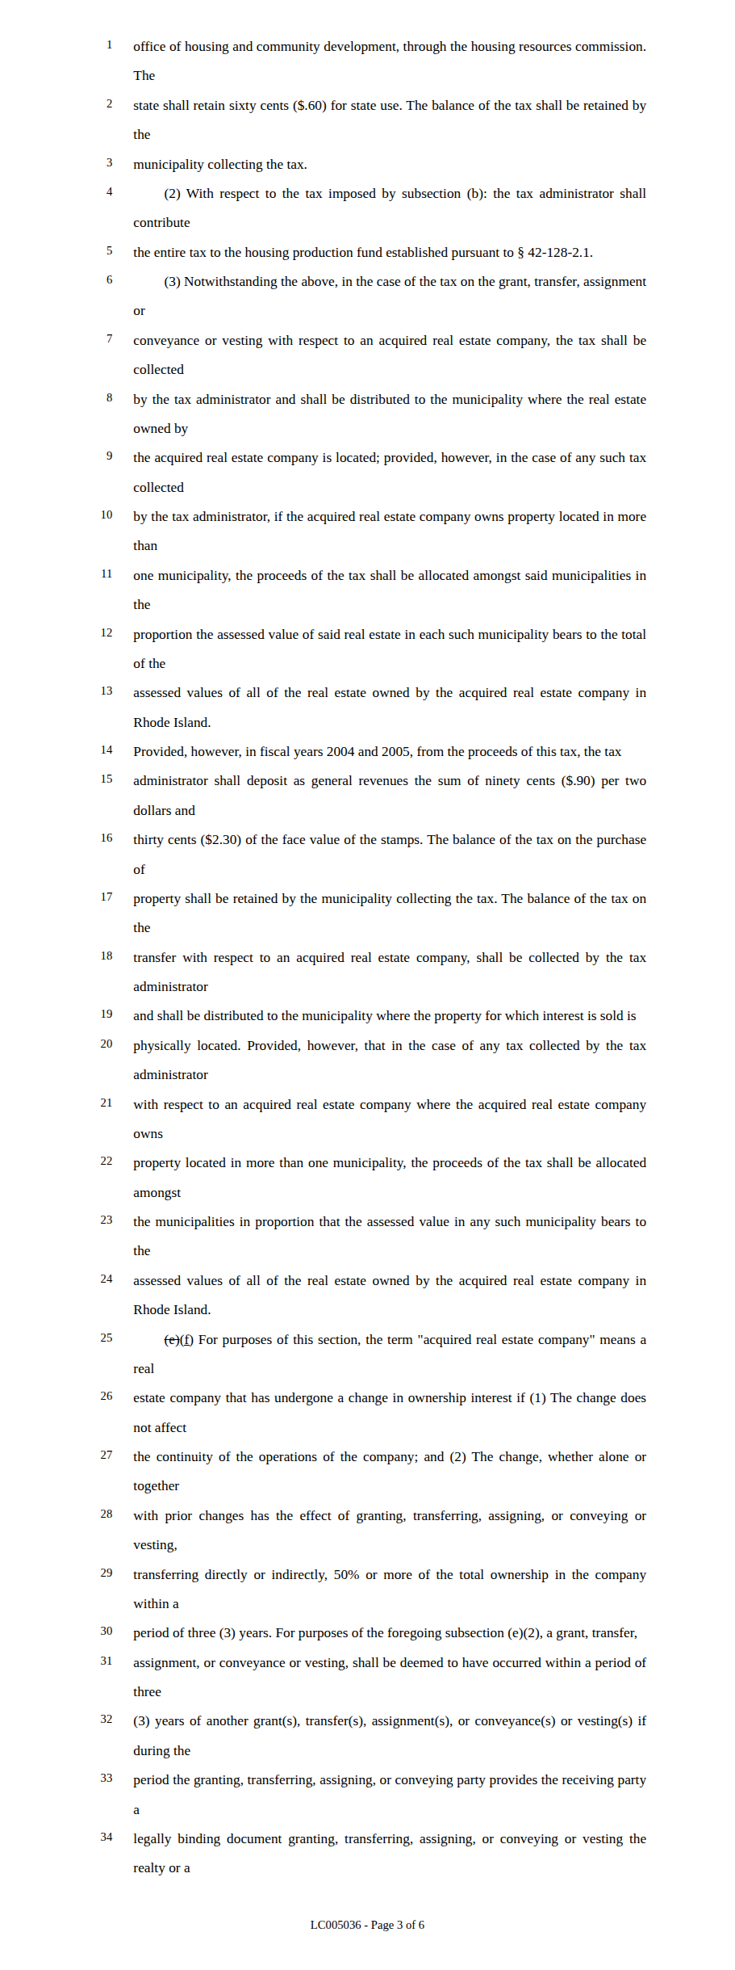office of housing and community development, through the housing resources commission. The
state shall retain sixty cents ($.60) for state use. The balance of the tax shall be retained by the
municipality collecting the tax.
(2) With respect to the tax imposed by subsection (b): the tax administrator shall contribute
the entire tax to the housing production fund established pursuant to § 42-128-2.1.
(3) Notwithstanding the above, in the case of the tax on the grant, transfer, assignment or
conveyance or vesting with respect to an acquired real estate company, the tax shall be collected
by the tax administrator and shall be distributed to the municipality where the real estate owned by
the acquired real estate company is located; provided, however, in the case of any such tax collected
by the tax administrator, if the acquired real estate company owns property located in more than
one municipality, the proceeds of the tax shall be allocated amongst said municipalities in the
proportion the assessed value of said real estate in each such municipality bears to the total of the
assessed values of all of the real estate owned by the acquired real estate company in Rhode Island.
Provided, however, in fiscal years 2004 and 2005, from the proceeds of this tax, the tax
administrator shall deposit as general revenues the sum of ninety cents ($.90) per two dollars and
thirty cents ($2.30) of the face value of the stamps. The balance of the tax on the purchase of
property shall be retained by the municipality collecting the tax. The balance of the tax on the
transfer with respect to an acquired real estate company, shall be collected by the tax administrator
and shall be distributed to the municipality where the property for which interest is sold is
physically located. Provided, however, that in the case of any tax collected by the tax administrator
with respect to an acquired real estate company where the acquired real estate company owns
property located in more than one municipality, the proceeds of the tax shall be allocated amongst
the municipalities in proportion that the assessed value in any such municipality bears to the
assessed values of all of the real estate owned by the acquired real estate company in Rhode Island.
(e)(f) For purposes of this section, the term "acquired real estate company" means a real
estate company that has undergone a change in ownership interest if (1) The change does not affect
the continuity of the operations of the company; and (2) The change, whether alone or together
with prior changes has the effect of granting, transferring, assigning, or conveying or vesting,
transferring directly or indirectly, 50% or more of the total ownership in the company within a
period of three (3) years. For purposes of the foregoing subsection (e)(2), a grant, transfer,
assignment, or conveyance or vesting, shall be deemed to have occurred within a period of three
(3) years of another grant(s), transfer(s), assignment(s), or conveyance(s) or vesting(s) if during the
period the granting, transferring, assigning, or conveying party provides the receiving party a
legally binding document granting, transferring, assigning, or conveying or vesting the realty or a
LC005036 - Page 3 of 6